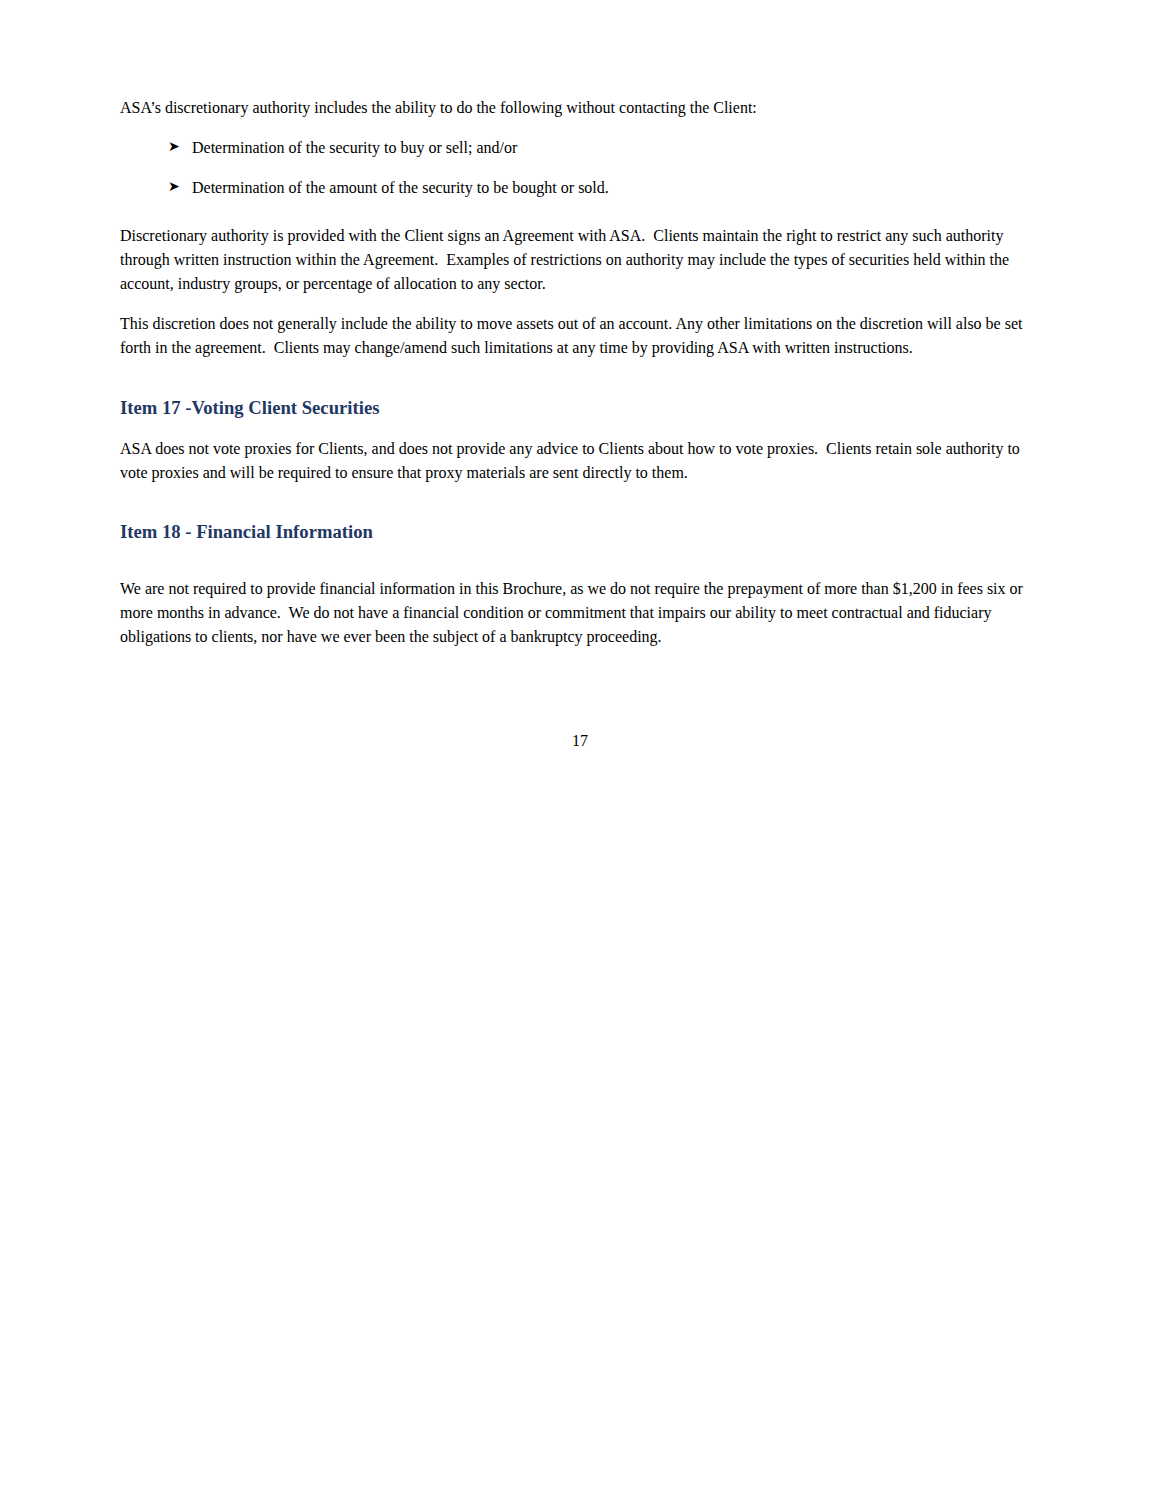ASA’s discretionary authority includes the ability to do the following without contacting the Client:
Determination of the security to buy or sell; and/or
Determination of the amount of the security to be bought or sold.
Discretionary authority is provided with the Client signs an Agreement with ASA. Clients maintain the right to restrict any such authority through written instruction within the Agreement. Examples of restrictions on authority may include the types of securities held within the account, industry groups, or percentage of allocation to any sector.
This discretion does not generally include the ability to move assets out of an account. Any other limitations on the discretion will also be set forth in the agreement. Clients may change/amend such limitations at any time by providing ASA with written instructions.
Item 17 -Voting Client Securities
ASA does not vote proxies for Clients, and does not provide any advice to Clients about how to vote proxies. Clients retain sole authority to vote proxies and will be required to ensure that proxy materials are sent directly to them.
Item 18 - Financial Information
We are not required to provide financial information in this Brochure, as we do not require the prepayment of more than $1,200 in fees six or more months in advance. We do not have a financial condition or commitment that impairs our ability to meet contractual and fiduciary obligations to clients, nor have we ever been the subject of a bankruptcy proceeding.
17